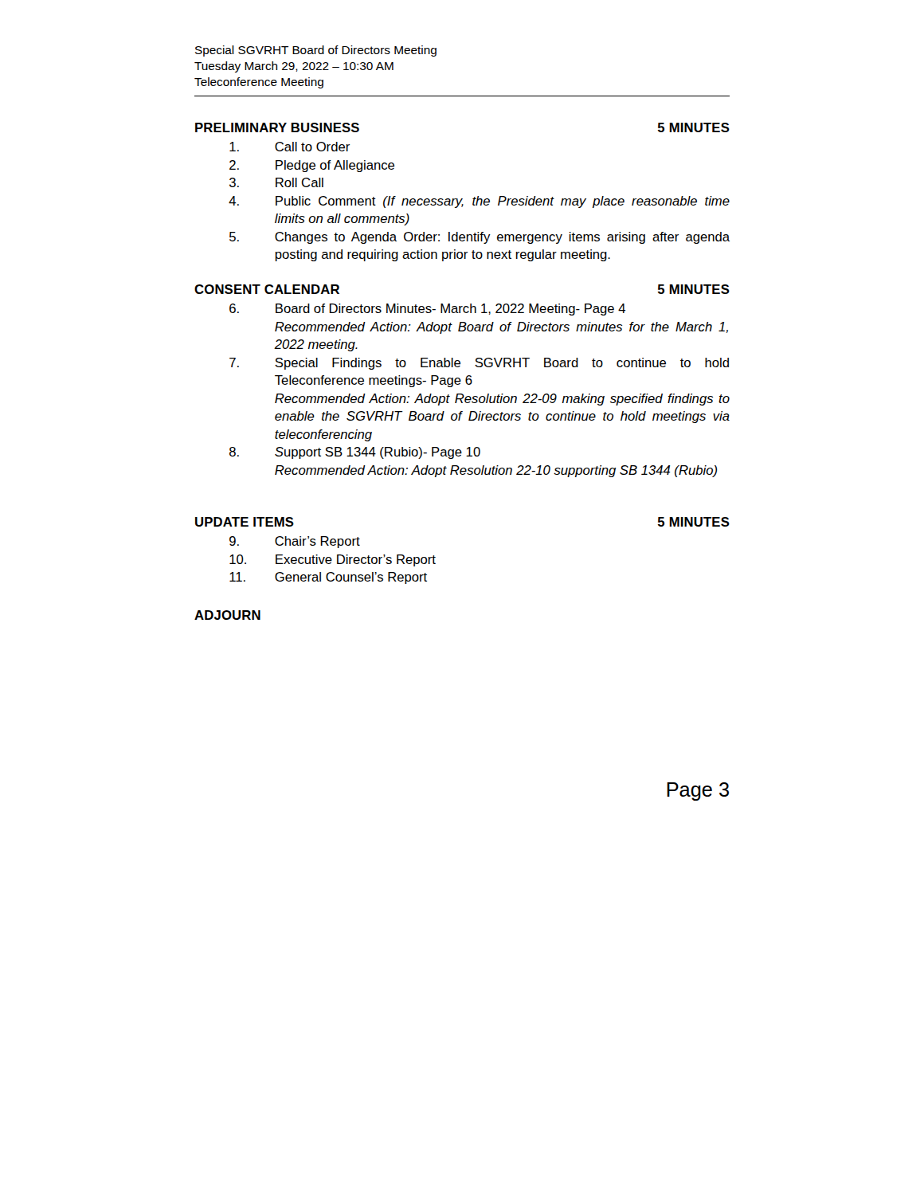Special SGVRHT Board of Directors Meeting
Tuesday March 29, 2022 – 10:30 AM
Teleconference Meeting
PRELIMINARY BUSINESS 5 MINUTES
1. Call to Order
2. Pledge of Allegiance
3. Roll Call
4. Public Comment (If necessary, the President may place reasonable time limits on all comments)
5. Changes to Agenda Order: Identify emergency items arising after agenda posting and requiring action prior to next regular meeting.
CONSENT CALENDAR 5 MINUTES
6. Board of Directors Minutes- March 1, 2022 Meeting- Page 4 Recommended Action: Adopt Board of Directors minutes for the March 1, 2022 meeting.
7. Special Findings to Enable SGVRHT Board to continue to hold Teleconference meetings- Page 6 Recommended Action: Adopt Resolution 22-09 making specified findings to enable the SGVRHT Board of Directors to continue to hold meetings via teleconferencing
8. Support SB 1344 (Rubio)- Page 10 Recommended Action: Adopt Resolution 22-10 supporting SB 1344 (Rubio)
UPDATE ITEMS 5 MINUTES
9. Chair’s Report
10. Executive Director’s Report
11. General Counsel’s Report
ADJOURN
Page 3